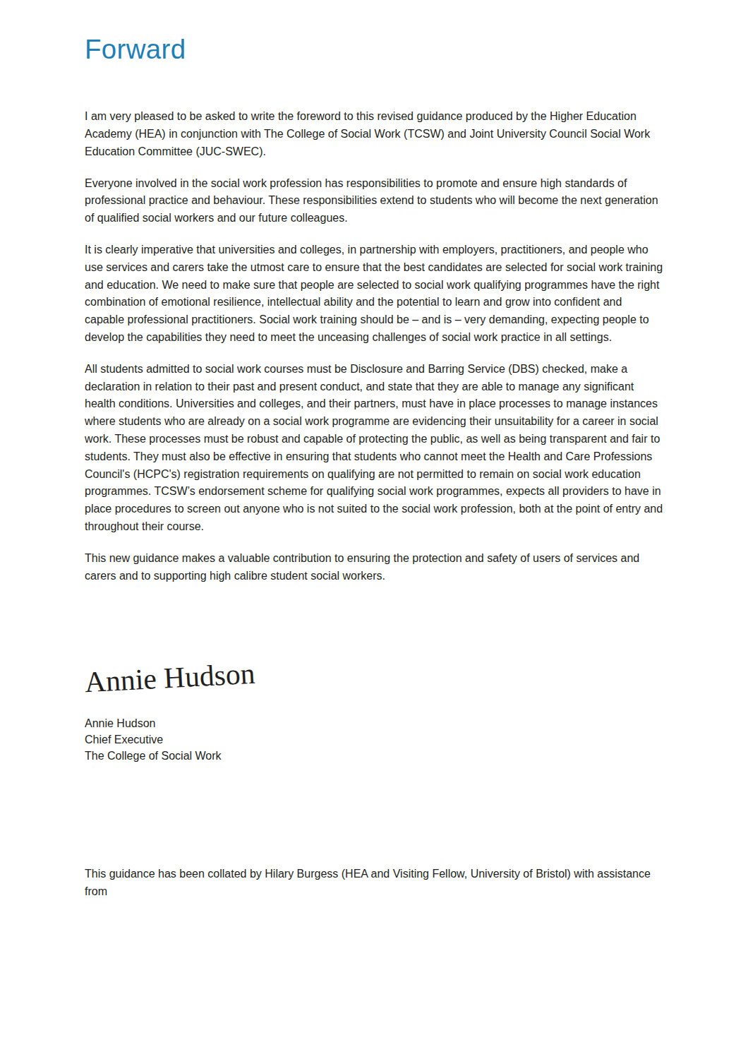Forward
I am very pleased to be asked to write the foreword to this revised guidance produced by the Higher Education Academy (HEA) in conjunction with The College of Social Work (TCSW) and Joint University Council Social Work Education Committee (JUC-SWEC).
Everyone involved in the social work profession has responsibilities to promote and ensure high standards of professional practice and behaviour. These responsibilities extend to students who will become the next generation of qualified social workers and our future colleagues.
It is clearly imperative that universities and colleges, in partnership with employers, practitioners, and people who use services and carers take the utmost care to ensure that the best candidates are selected for social work training and education. We need to make sure that people are selected to social work qualifying programmes have the right combination of emotional resilience, intellectual ability and the potential to learn and grow into confident and capable professional practitioners. Social work training should be – and is – very demanding, expecting people to develop the capabilities they need to meet the unceasing challenges of social work practice in all settings.
All students admitted to social work courses must be Disclosure and Barring Service (DBS) checked, make a declaration in relation to their past and present conduct, and state that they are able to manage any significant health conditions. Universities and colleges, and their partners, must have in place processes to manage instances where students who are already on a social work programme are evidencing their unsuitability for a career in social work. These processes must be robust and capable of protecting the public, as well as being transparent and fair to students. They must also be effective in ensuring that students who cannot meet the Health and Care Professions Council's (HCPC's) registration requirements on qualifying are not permitted to remain on social work education programmes. TCSW’s endorsement scheme for qualifying social work programmes, expects all providers to have in place procedures to screen out anyone who is not suited to the social work profession, both at the point of entry and throughout their course.
This new guidance makes a valuable contribution to ensuring the protection and safety of users of services and carers and to supporting high calibre student social workers.
Annie Hudson
Annie Hudson
Chief Executive
The College of Social Work
This guidance has been collated by Hilary Burgess (HEA and Visiting Fellow, University of Bristol) with assistance from